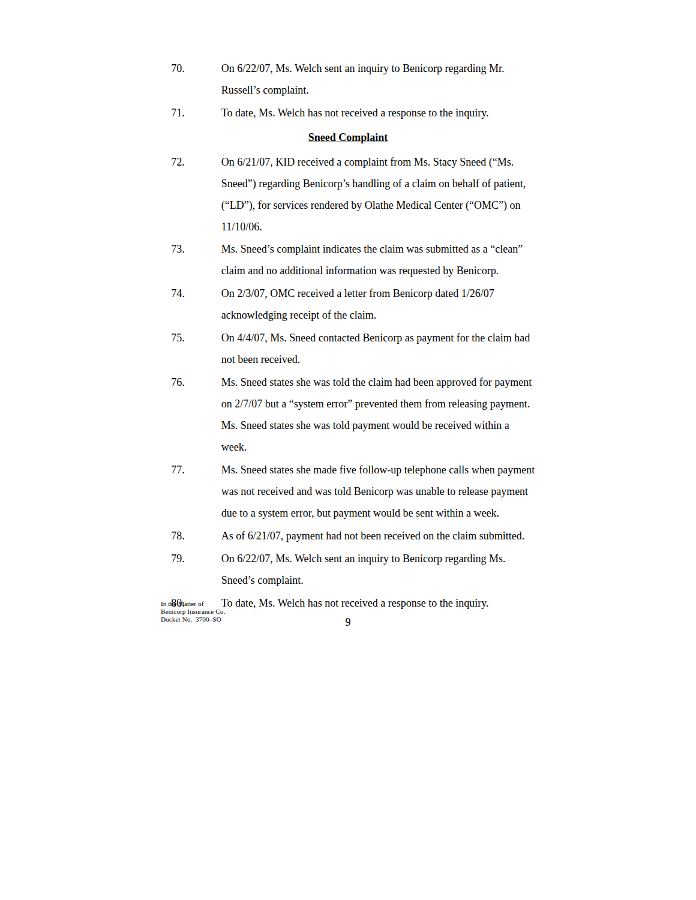70. On 6/22/07, Ms. Welch sent an inquiry to Benicorp regarding Mr. Russell’s complaint.
71. To date, Ms. Welch has not received a response to the inquiry.
Sneed Complaint
72. On 6/21/07, KID received a complaint from Ms. Stacy Sneed (“Ms. Sneed”) regarding Benicorp’s handling of a claim on behalf of patient, (“LD”), for services rendered by Olathe Medical Center (“OMC”) on 11/10/06.
73. Ms. Sneed’s complaint indicates the claim was submitted as a “clean” claim and no additional information was requested by Benicorp.
74. On 2/3/07, OMC received a letter from Benicorp dated 1/26/07 acknowledging receipt of the claim.
75. On 4/4/07, Ms. Sneed contacted Benicorp as payment for the claim had not been received.
76. Ms. Sneed states she was told the claim had been approved for payment on 2/7/07 but a “system error” prevented them from releasing payment. Ms. Sneed states she was told payment would be received within a week.
77. Ms. Sneed states she made five follow-up telephone calls when payment was not received and was told Benicorp was unable to release payment due to a system error, but payment would be sent within a week.
78. As of 6/21/07, payment had not been received on the claim submitted.
79. On 6/22/07, Ms. Welch sent an inquiry to Benicorp regarding Ms. Sneed’s complaint.
80. To date, Ms. Welch has not received a response to the inquiry.
In the Matter of
Benicorp Insurance Co.
Docket No. 3700–SO
9